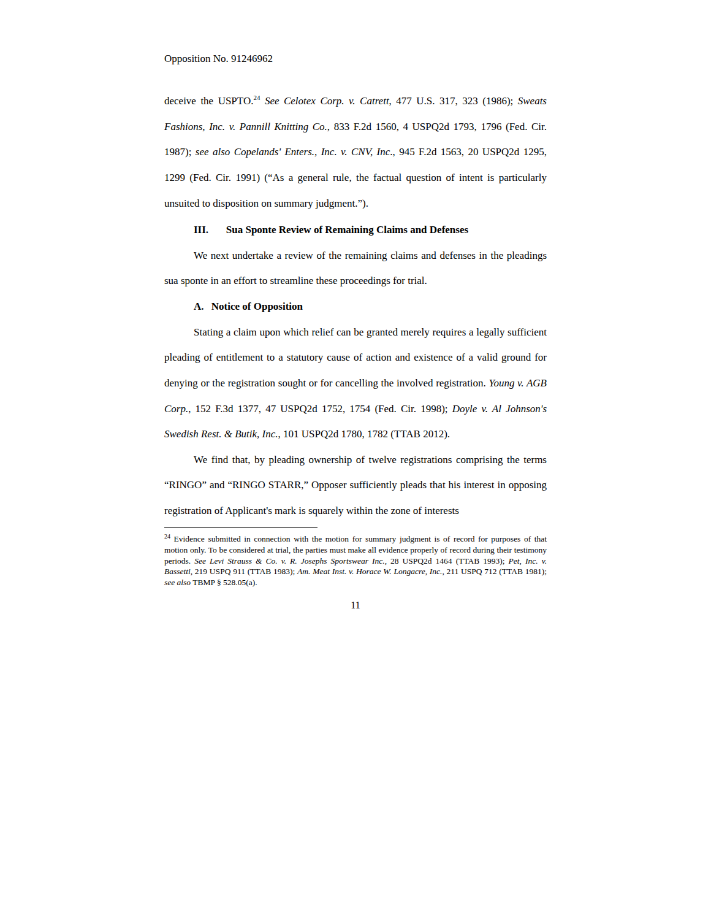Opposition No. 91246962
deceive the USPTO.24 See Celotex Corp. v. Catrett, 477 U.S. 317, 323 (1986); Sweats Fashions, Inc. v. Pannill Knitting Co., 833 F.2d 1560, 4 USPQ2d 1793, 1796 (Fed. Cir. 1987); see also Copelands' Enters., Inc. v. CNV, Inc., 945 F.2d 1563, 20 USPQ2d 1295, 1299 (Fed. Cir. 1991) (“As a general rule, the factual question of intent is particularly unsuited to disposition on summary judgment.”).
III. Sua Sponte Review of Remaining Claims and Defenses
We next undertake a review of the remaining claims and defenses in the pleadings sua sponte in an effort to streamline these proceedings for trial.
A. Notice of Opposition
Stating a claim upon which relief can be granted merely requires a legally sufficient pleading of entitlement to a statutory cause of action and existence of a valid ground for denying or the registration sought or for cancelling the involved registration. Young v. AGB Corp., 152 F.3d 1377, 47 USPQ2d 1752, 1754 (Fed. Cir. 1998); Doyle v. Al Johnson's Swedish Rest. & Butik, Inc., 101 USPQ2d 1780, 1782 (TTAB 2012).
We find that, by pleading ownership of twelve registrations comprising the terms “RINGO” and “RINGO STARR,” Opposer sufficiently pleads that his interest in opposing registration of Applicant's mark is squarely within the zone of interests
24 Evidence submitted in connection with the motion for summary judgment is of record for purposes of that motion only. To be considered at trial, the parties must make all evidence properly of record during their testimony periods. See Levi Strauss & Co. v. R. Josephs Sportswear Inc., 28 USPQ2d 1464 (TTAB 1993); Pet, Inc. v. Bassetti, 219 USPQ 911 (TTAB 1983); Am. Meat Inst. v. Horace W. Longacre, Inc., 211 USPQ 712 (TTAB 1981); see also TBMP § 528.05(a).
11